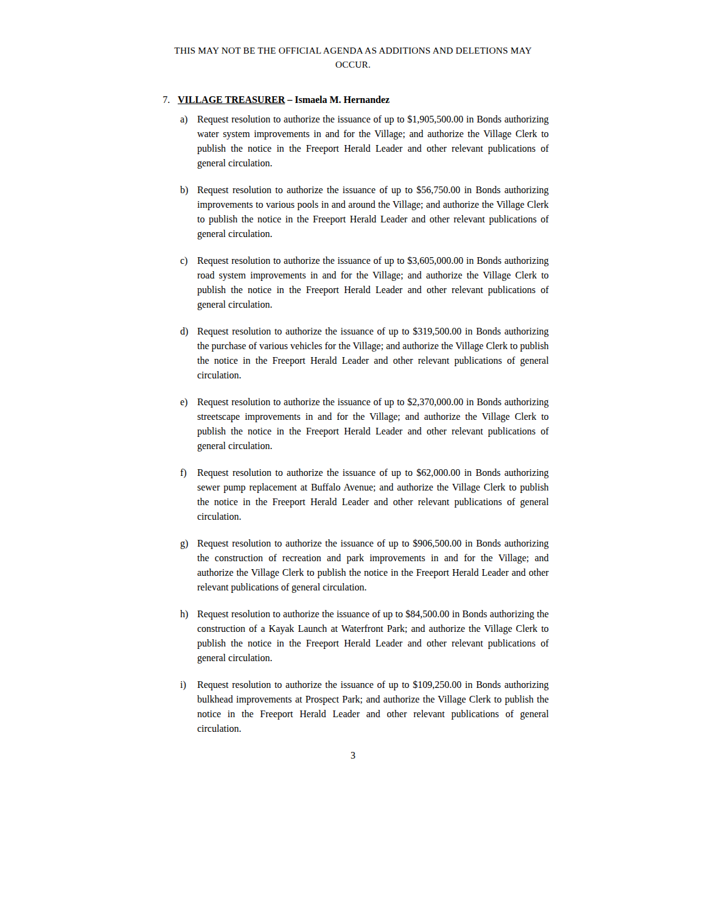THIS MAY NOT BE THE OFFICIAL AGENDA AS ADDITIONS AND DELETIONS MAY OCCUR.
7. VILLAGE TREASURER – Ismaela M. Hernandez
a) Request resolution to authorize the issuance of up to $1,905,500.00 in Bonds authorizing water system improvements in and for the Village; and authorize the Village Clerk to publish the notice in the Freeport Herald Leader and other relevant publications of general circulation.
b) Request resolution to authorize the issuance of up to $56,750.00 in Bonds authorizing improvements to various pools in and around the Village; and authorize the Village Clerk to publish the notice in the Freeport Herald Leader and other relevant publications of general circulation.
c) Request resolution to authorize the issuance of up to $3,605,000.00 in Bonds authorizing road system improvements in and for the Village; and authorize the Village Clerk to publish the notice in the Freeport Herald Leader and other relevant publications of general circulation.
d) Request resolution to authorize the issuance of up to $319,500.00 in Bonds authorizing the purchase of various vehicles for the Village; and authorize the Village Clerk to publish the notice in the Freeport Herald Leader and other relevant publications of general circulation.
e) Request resolution to authorize the issuance of up to $2,370,000.00 in Bonds authorizing streetscape improvements in and for the Village; and authorize the Village Clerk to publish the notice in the Freeport Herald Leader and other relevant publications of general circulation.
f) Request resolution to authorize the issuance of up to $62,000.00 in Bonds authorizing sewer pump replacement at Buffalo Avenue; and authorize the Village Clerk to publish the notice in the Freeport Herald Leader and other relevant publications of general circulation.
g) Request resolution to authorize the issuance of up to $906,500.00 in Bonds authorizing the construction of recreation and park improvements in and for the Village; and authorize the Village Clerk to publish the notice in the Freeport Herald Leader and other relevant publications of general circulation.
h) Request resolution to authorize the issuance of up to $84,500.00 in Bonds authorizing the construction of a Kayak Launch at Waterfront Park; and authorize the Village Clerk to publish the notice in the Freeport Herald Leader and other relevant publications of general circulation.
i) Request resolution to authorize the issuance of up to $109,250.00 in Bonds authorizing bulkhead improvements at Prospect Park; and authorize the Village Clerk to publish the notice in the Freeport Herald Leader and other relevant publications of general circulation.
3